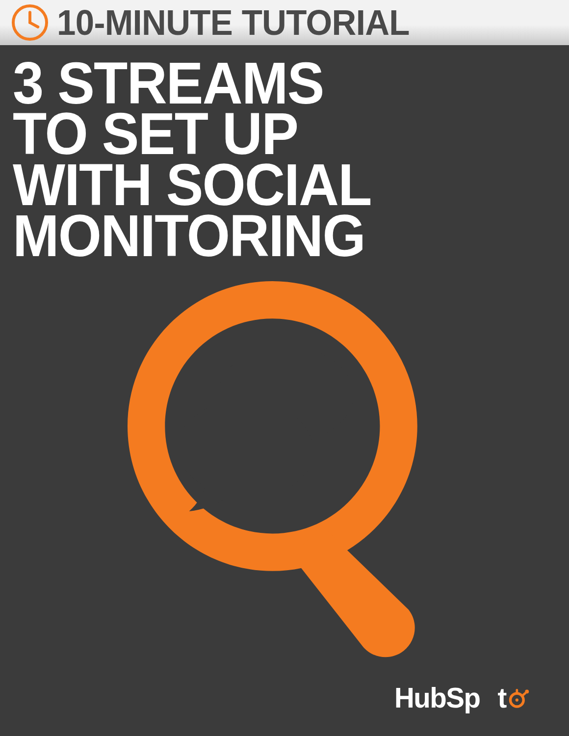Clock icon
10-Minute Tutorial
3 Streams
to Set Up
With Social
Monitoring
Magnifying glass containing two speech bubbles An orange magnifying glass whose lens holds two overlapping chat bubbles, symbolizing social monitoring.
HubSpot HubSp t